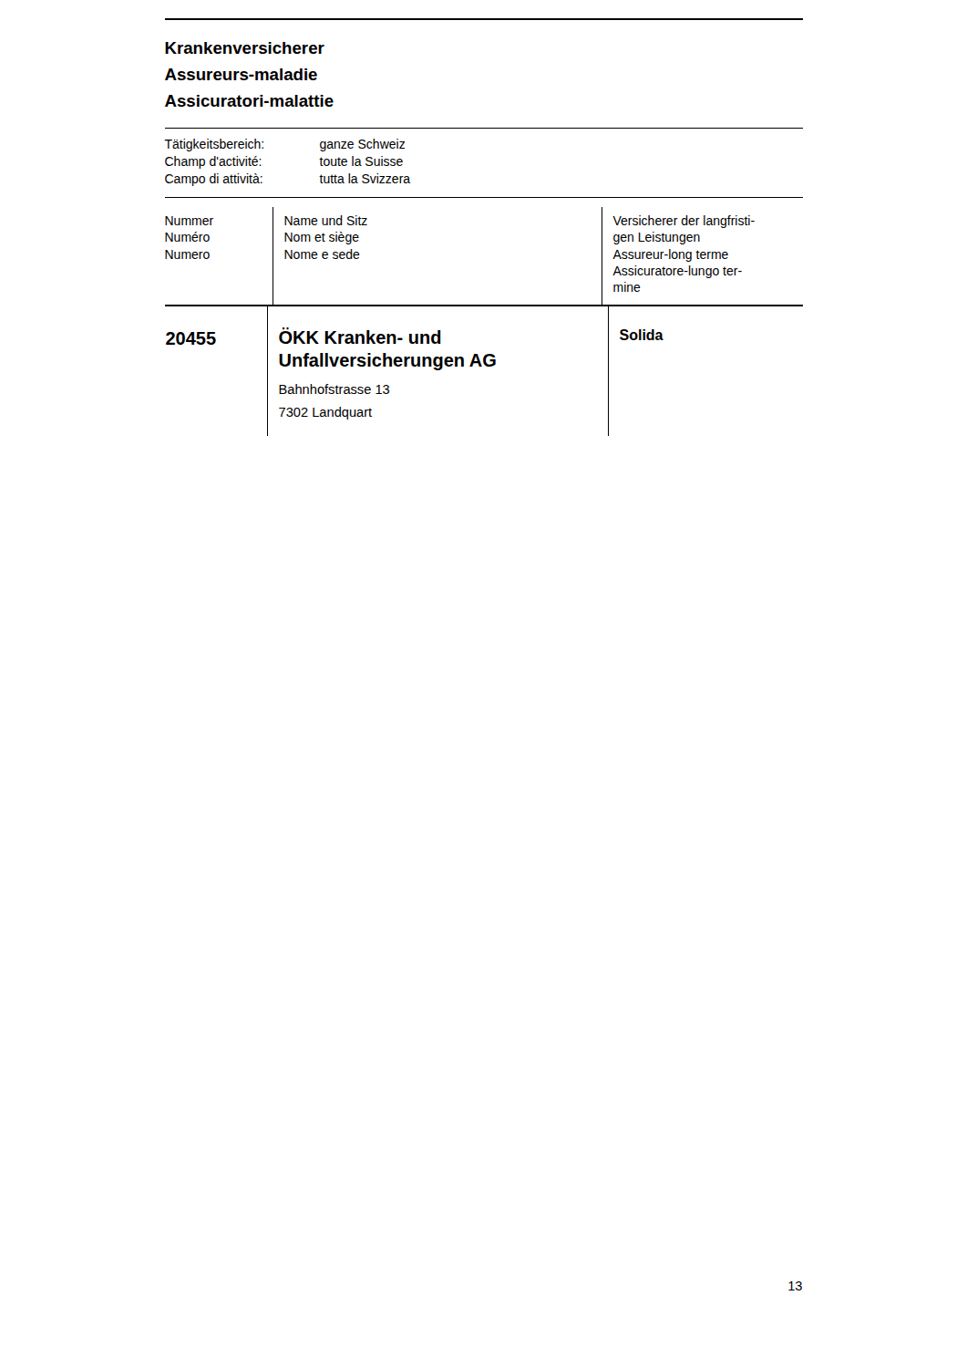Krankenversicherer
Assureurs-maladie
Assicuratori-malattie
| Tätigkeitsbereich: | ganze Schweiz |
| Champ d'activité: | toute la Suisse |
| Campo di attività: | tutta la Svizzera |
| Nummer Numéro Numero | Name und Sitz Nom et siège Nome e sede | Versicherer der langfristi- gen Leistungen Assureur-long terme Assicuratore-lungo ter- mine |
| 20455 | ÖKK Kranken- und Unfallversicherungen AG Bahnhofstrasse 13 7302 Landquart | Solida |
13